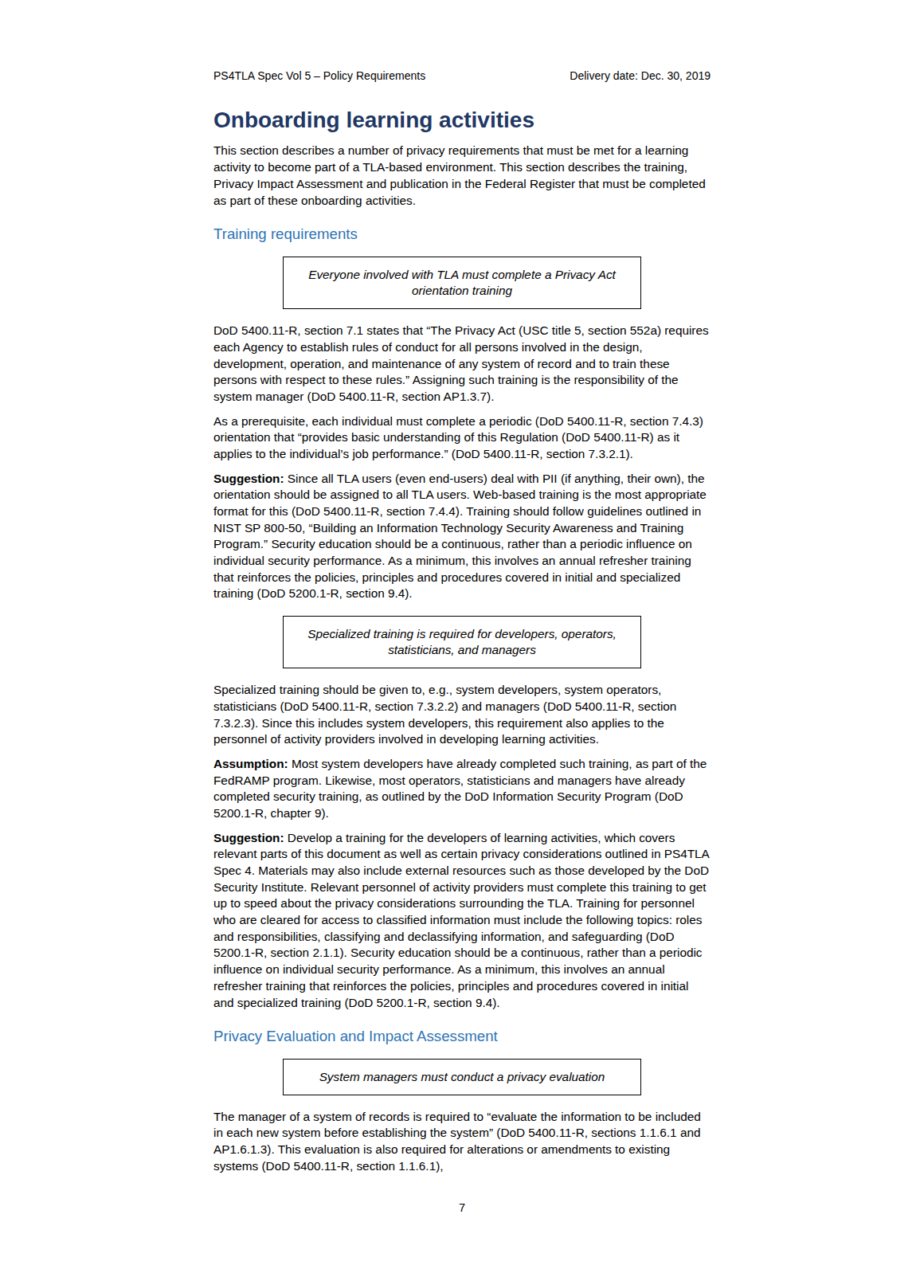PS4TLA Spec Vol 5 – Policy Requirements Delivery date: Dec. 30, 2019
Onboarding learning activities
This section describes a number of privacy requirements that must be met for a learning activity to become part of a TLA-based environment. This section describes the training, Privacy Impact Assessment and publication in the Federal Register that must be completed as part of these onboarding activities.
Training requirements
Everyone involved with TLA must complete a Privacy Act orientation training
DoD 5400.11-R, section 7.1 states that “The Privacy Act (USC title 5, section 552a) requires each Agency to establish rules of conduct for all persons involved in the design, development, operation, and maintenance of any system of record and to train these persons with respect to these rules.” Assigning such training is the responsibility of the system manager (DoD 5400.11-R, section AP1.3.7).
As a prerequisite, each individual must complete a periodic (DoD 5400.11-R, section 7.4.3) orientation that “provides basic understanding of this Regulation (DoD 5400.11-R) as it applies to the individual’s job performance.” (DoD 5400.11-R, section 7.3.2.1).
Suggestion: Since all TLA users (even end-users) deal with PII (if anything, their own), the orientation should be assigned to all TLA users. Web-based training is the most appropriate format for this (DoD 5400.11-R, section 7.4.4). Training should follow guidelines outlined in NIST SP 800-50, “Building an Information Technology Security Awareness and Training Program.” Security education should be a continuous, rather than a periodic influence on individual security performance. As a minimum, this involves an annual refresher training that reinforces the policies, principles and procedures covered in initial and specialized training (DoD 5200.1-R, section 9.4).
Specialized training is required for developers, operators, statisticians, and managers
Specialized training should be given to, e.g., system developers, system operators, statisticians (DoD 5400.11-R, section 7.3.2.2) and managers (DoD 5400.11-R, section 7.3.2.3). Since this includes system developers, this requirement also applies to the personnel of activity providers involved in developing learning activities.
Assumption: Most system developers have already completed such training, as part of the FedRAMP program. Likewise, most operators, statisticians and managers have already completed security training, as outlined by the DoD Information Security Program (DoD 5200.1-R, chapter 9).
Suggestion: Develop a training for the developers of learning activities, which covers relevant parts of this document as well as certain privacy considerations outlined in PS4TLA Spec 4. Materials may also include external resources such as those developed by the DoD Security Institute. Relevant personnel of activity providers must complete this training to get up to speed about the privacy considerations surrounding the TLA. Training for personnel who are cleared for access to classified information must include the following topics: roles and responsibilities, classifying and declassifying information, and safeguarding (DoD 5200.1-R, section 2.1.1). Security education should be a continuous, rather than a periodic influence on individual security performance. As a minimum, this involves an annual refresher training that reinforces the policies, principles and procedures covered in initial and specialized training (DoD 5200.1-R, section 9.4).
Privacy Evaluation and Impact Assessment
System managers must conduct a privacy evaluation
The manager of a system of records is required to “evaluate the information to be included in each new system before establishing the system” (DoD 5400.11-R, sections 1.1.6.1 and AP1.6.1.3). This evaluation is also required for alterations or amendments to existing systems (DoD 5400.11-R, section 1.1.6.1),
7